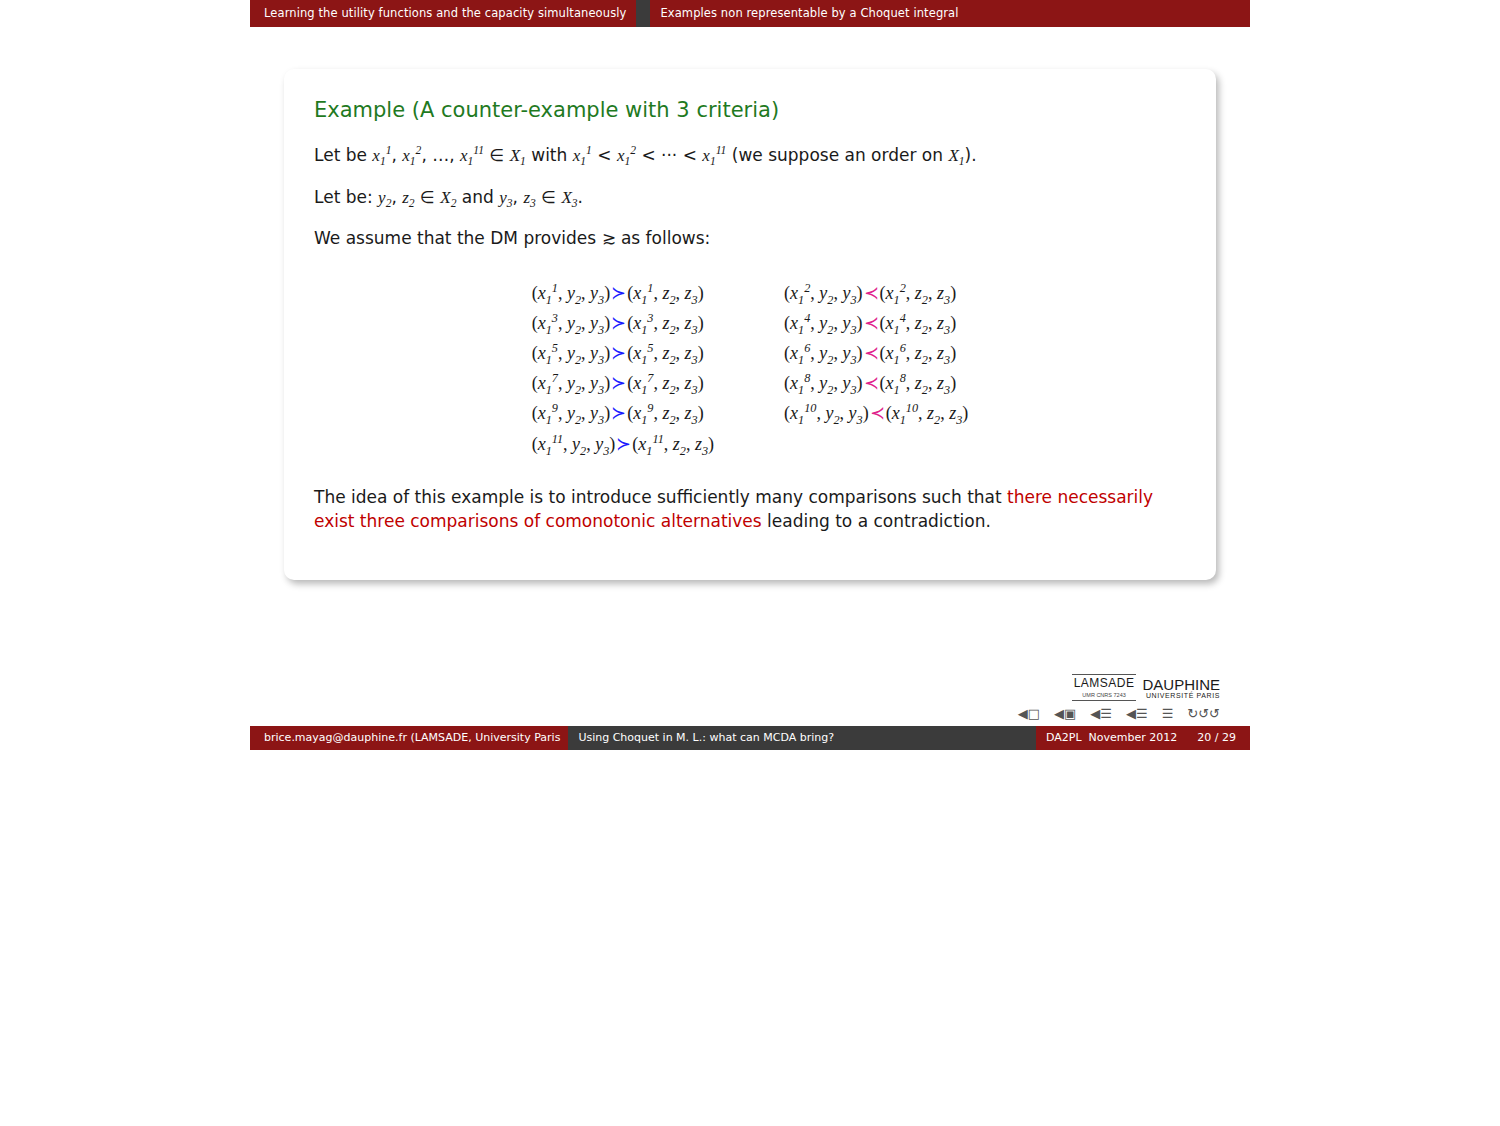Learning the utility functions and the capacity simultaneously
Examples non representable by a Choquet integral
Example (A counter-example with 3 criteria)
Let be x11, x12, …, x111 ∈ X1 with x11 < x12 < ··· < x111 (we suppose an order on X1).
Let be: y2, z2 ∈ X2 and y3, z3 ∈ X3.
We assume that the DM provides ≳ as follows:
| ( x 1 1 , y 2 , y 3 ) ≻ ( x 1 1 , z 2 , z 3 ) | ( x 1 2 , y 2 , y 3 ) ≺ ( x 1 2 , z 2 , z 3 ) |
| ( x 1 3 , y 2 , y 3 ) ≻ ( x 1 3 , z 2 , z 3 ) | ( x 1 4 , y 2 , y 3 ) ≺ ( x 1 4 , z 2 , z 3 ) |
| ( x 1 5 , y 2 , y 3 ) ≻ ( x 1 5 , z 2 , z 3 ) | ( x 1 6 , y 2 , y 3 ) ≺ ( x 1 6 , z 2 , z 3 ) |
| ( x 1 7 , y 2 , y 3 ) ≻ ( x 1 7 , z 2 , z 3 ) | ( x 1 8 , y 2 , y 3 ) ≺ ( x 1 8 , z 2 , z 3 ) |
| ( x 1 9 , y 2 , y 3 ) ≻ ( x 1 9 , z 2 , z 3 ) | ( x 1 10 , y 2 , y 3 ) ≺ ( x 1 10 , z 2 , z 3 ) |
| ( x 1 11 , y 2 , y 3 ) ≻ ( x 1 11 , z 2 , z 3 ) | |
The idea of this example is to introduce sufficiently many comparisons such that there necessarily exist three comparisons of comonotonic alternatives leading to a contradiction.
LAMSADEUMR CNRS 7243 DAUPHINEUNIVERSITÉ PARIS
◀□◀▣◀☰◀☰☰↻↺↺
brice.mayag@dauphine.fr (LAMSADE, University Paris
Using Choquet in M. L.: what can MCDA bring?
DA2PL November 2012
20 / 29